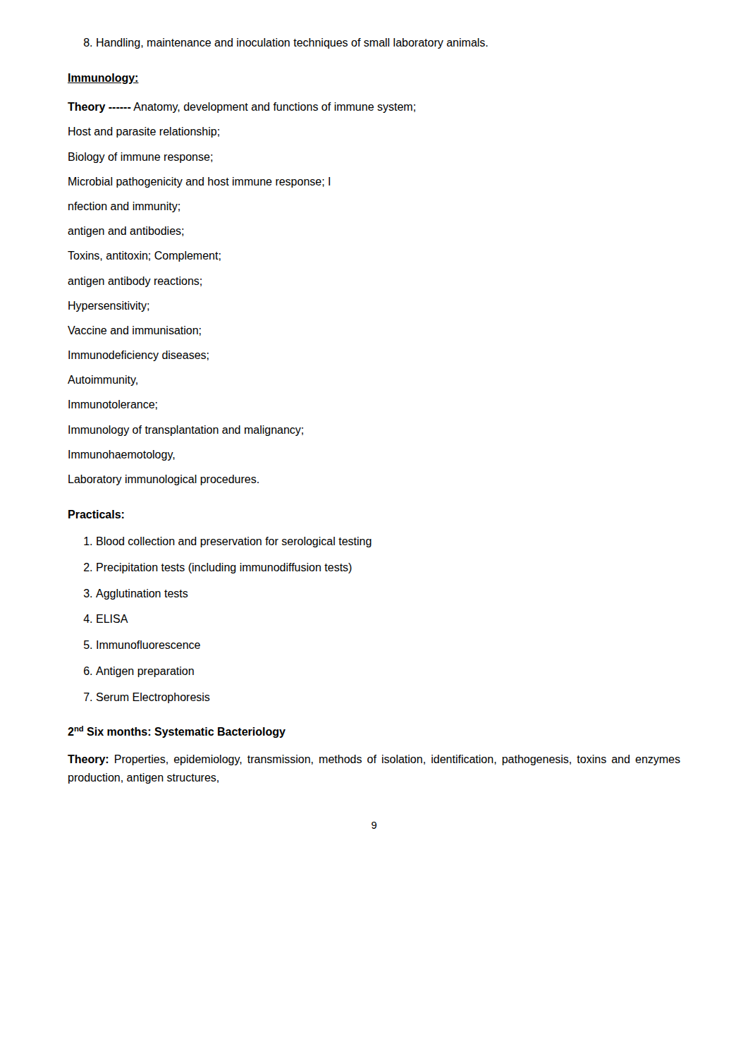Handling, maintenance and inoculation techniques of small laboratory animals.
Immunology:
Theory ------ Anatomy, development and functions of immune system;
Host and parasite relationship;
Biology of immune response;
Microbial pathogenicity and host immune response; I
nfection and immunity;
antigen and antibodies;
Toxins, antitoxin; Complement;
antigen antibody reactions;
Hypersensitivity;
Vaccine and immunisation;
Immunodeficiency diseases;
Autoimmunity,
Immunotolerance;
Immunology of transplantation and malignancy;
Immunohaemotology,
Laboratory immunological procedures.
Practicals:
Blood collection and preservation for serological testing
Precipitation tests (including immunodiffusion tests)
Agglutination tests
ELISA
Immunofluorescence
Antigen preparation
Serum Electrophoresis
2nd Six months: Systematic Bacteriology
Theory: Properties, epidemiology, transmission, methods of isolation, identification, pathogenesis, toxins and enzymes production, antigen structures,
9